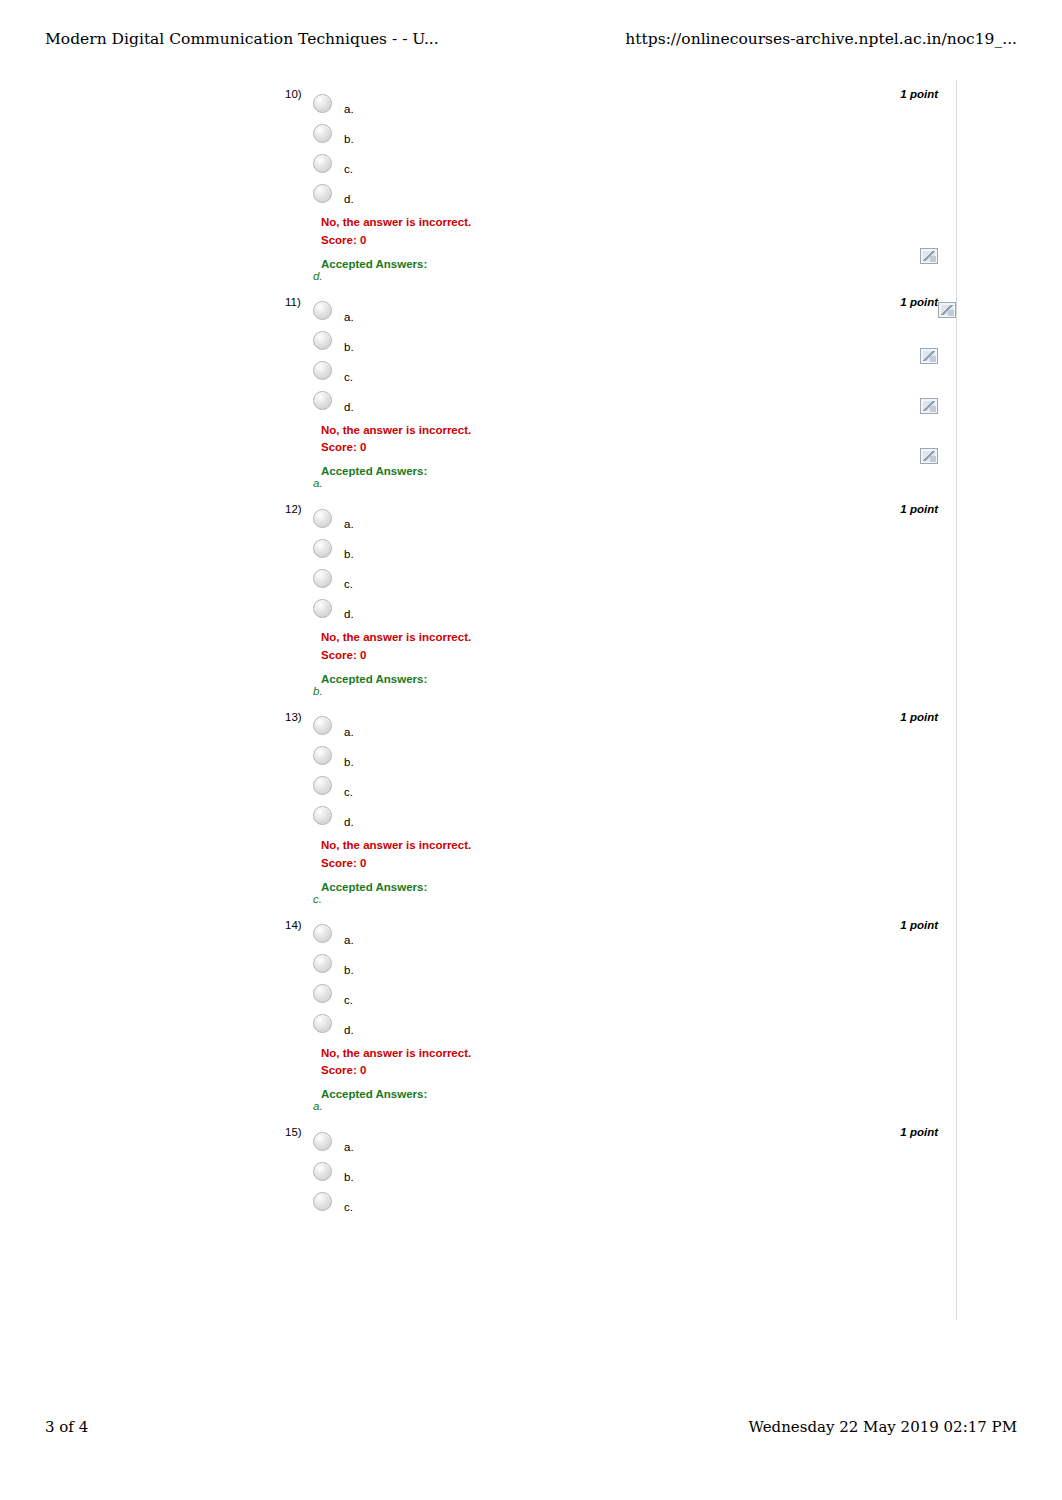Modern Digital Communication Techniques - - U...
https://onlinecourses-archive.nptel.ac.in/noc19_...
10)
1 point
a.
b.
c.
d.
No, the answer is incorrect.
Score: 0
Accepted Answers:
d.
11)
1 point
a.
b.
c.
d.
No, the answer is incorrect.
Score: 0
Accepted Answers:
a.
12)
1 point
a.
b.
c.
d.
No, the answer is incorrect.
Score: 0
Accepted Answers:
b.
13)
1 point
a.
b.
c.
d.
No, the answer is incorrect.
Score: 0
Accepted Answers:
c.
14)
1 point
a.
b.
c.
d.
No, the answer is incorrect.
Score: 0
Accepted Answers:
a.
15)
1 point
a.
b.
c.
3 of 4
Wednesday 22 May 2019 02:17 PM